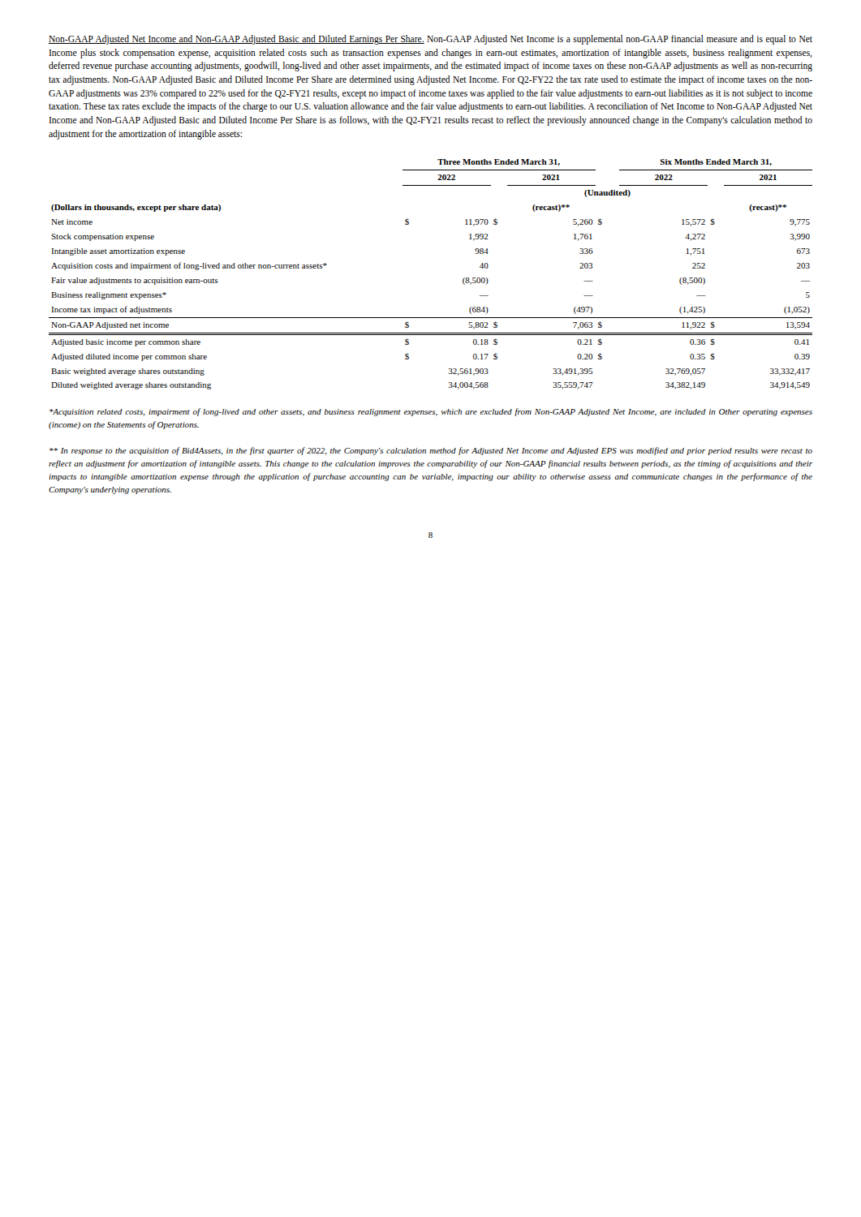Non-GAAP Adjusted Net Income and Non-GAAP Adjusted Basic and Diluted Earnings Per Share. Non-GAAP Adjusted Net Income is a supplemental non-GAAP financial measure and is equal to Net Income plus stock compensation expense, acquisition related costs such as transaction expenses and changes in earn-out estimates, amortization of intangible assets, business realignment expenses, deferred revenue purchase accounting adjustments, goodwill, long-lived and other asset impairments, and the estimated impact of income taxes on these non-GAAP adjustments as well as non-recurring tax adjustments. Non-GAAP Adjusted Basic and Diluted Income Per Share are determined using Adjusted Net Income. For Q2-FY22 the tax rate used to estimate the impact of income taxes on the non-GAAP adjustments was 23% compared to 22% used for the Q2-FY21 results, except no impact of income taxes was applied to the fair value adjustments to earn-out liabilities as it is not subject to income taxation. These tax rates exclude the impacts of the charge to our U.S. valuation allowance and the fair value adjustments to earn-out liabilities. A reconciliation of Net Income to Non-GAAP Adjusted Net Income and Non-GAAP Adjusted Basic and Diluted Income Per Share is as follows, with the Q2-FY21 results recast to reflect the previously announced change in the Company's calculation method to adjustment for the amortization of intangible assets:
| | Three Months Ended March 31, | | Six Months Ended March 31, |
| | 2022 | | 2021 | | 2022 | | 2021 |
| | (Unaudited) |
| (Dollars in thousands, except per share data) | | | | (recast)** | | | | | (recast)** |
| Net income | $ | 11,970 | $ | | 5,260 | $ | | 15,572 | $ | | 9,775 |
| Stock compensation expense | | 1,992 | | | 1,761 | | | 4,272 | | | 3,990 |
| Intangible asset amortization expense | | 984 | | | 336 | | | 1,751 | | | 673 |
| Acquisition costs and impairment of long-lived and other non-current assets* | | 40 | | | 203 | | | 252 | | | 203 |
| Fair value adjustments to acquisition earn-outs | | (8,500) | | | — | | | (8,500) | | | — |
| Business realignment expenses* | | — | | | — | | | — | | | 5 |
| Income tax impact of adjustments | | (684) | | | (497) | | | (1,425) | | | (1,052) |
| Non-GAAP Adjusted net income | $ | 5,802 | $ | | 7,063 | $ | | 11,922 | $ | | 13,594 |
| Adjusted basic income per common share | $ | 0.18 | $ | | 0.21 | $ | | 0.36 | $ | | 0.41 |
| Adjusted diluted income per common share | $ | 0.17 | $ | | 0.20 | $ | | 0.35 | $ | | 0.39 |
| Basic weighted average shares outstanding | | 32,561,903 | | | 33,491,395 | | | 32,769,057 | | | 33,332,417 |
| Diluted weighted average shares outstanding | | 34,004,568 | | | 35,559,747 | | | 34,382,149 | | | 34,914,549 |
*Acquisition related costs, impairment of long-lived and other assets, and business realignment expenses, which are excluded from Non-GAAP Adjusted Net Income, are included in Other operating expenses (income) on the Statements of Operations.
** In response to the acquisition of Bid4Assets, in the first quarter of 2022, the Company's calculation method for Adjusted Net Income and Adjusted EPS was modified and prior period results were recast to reflect an adjustment for amortization of intangible assets. This change to the calculation improves the comparability of our Non-GAAP financial results between periods, as the timing of acquisitions and their impacts to intangible amortization expense through the application of purchase accounting can be variable, impacting our ability to otherwise assess and communicate changes in the performance of the Company's underlying operations.
8